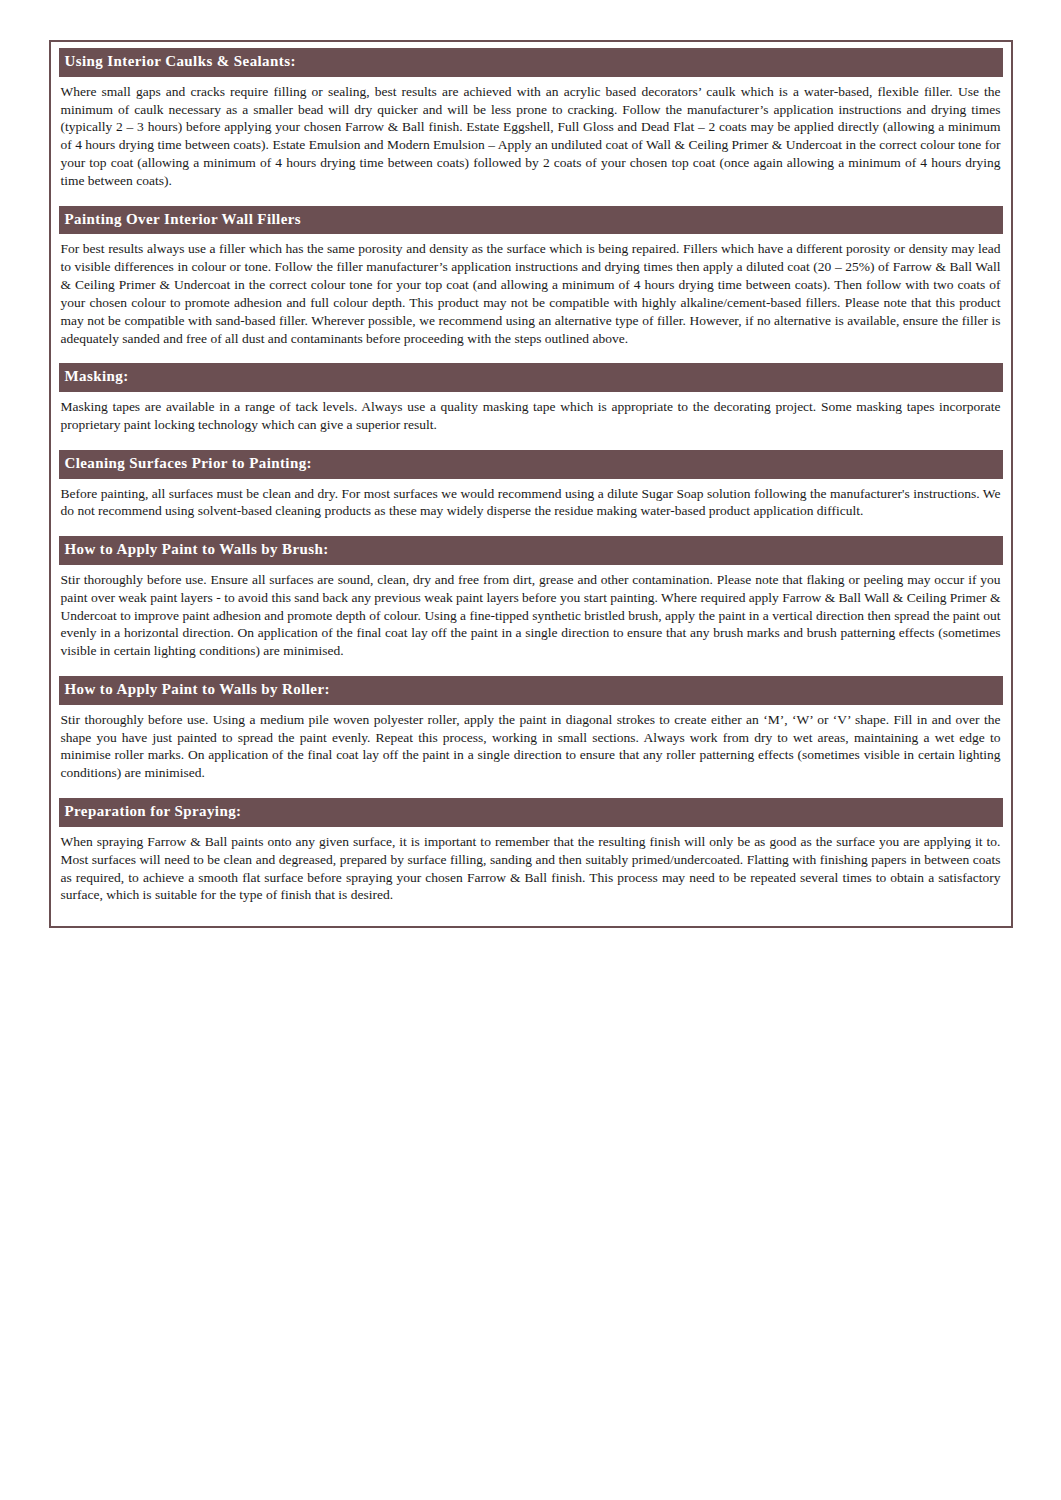Using Interior Caulks & Sealants:
Where small gaps and cracks require filling or sealing, best results are achieved with an acrylic based decorators’ caulk which is a water-based, flexible filler. Use the minimum of caulk necessary as a smaller bead will dry quicker and will be less prone to cracking. Follow the manufacturer’s application instructions and drying times (typically 2 – 3 hours) before applying your chosen Farrow & Ball finish. Estate Eggshell, Full Gloss and Dead Flat – 2 coats may be applied directly (allowing a minimum of 4 hours drying time between coats). Estate Emulsion and Modern Emulsion – Apply an undiluted coat of Wall & Ceiling Primer & Undercoat in the correct colour tone for your top coat (allowing a minimum of 4 hours drying time between coats) followed by 2 coats of your chosen top coat (once again allowing a minimum of 4 hours drying time between coats).
Painting Over Interior Wall Fillers
For best results always use a filler which has the same porosity and density as the surface which is being repaired. Fillers which have a different porosity or density may lead to visible differences in colour or tone. Follow the filler manufacturer’s application instructions and drying times then apply a diluted coat (20 – 25%) of Farrow & Ball Wall & Ceiling Primer & Undercoat in the correct colour tone for your top coat (and allowing a minimum of 4 hours drying time between coats). Then follow with two coats of your chosen colour to promote adhesion and full colour depth. This product may not be compatible with highly alkaline/cement-based fillers. Please note that this product may not be compatible with sand-based filler. Wherever possible, we recommend using an alternative type of filler. However, if no alternative is available, ensure the filler is adequately sanded and free of all dust and contaminants before proceeding with the steps outlined above.
Masking:
Masking tapes are available in a range of tack levels. Always use a quality masking tape which is appropriate to the decorating project. Some masking tapes incorporate proprietary paint locking technology which can give a superior result.
Cleaning Surfaces Prior to Painting:
Before painting, all surfaces must be clean and dry. For most surfaces we would recommend using a dilute Sugar Soap solution following the manufacturer's instructions. We do not recommend using solvent-based cleaning products as these may widely disperse the residue making water-based product application difficult.
How to Apply Paint to Walls by Brush:
Stir thoroughly before use. Ensure all surfaces are sound, clean, dry and free from dirt, grease and other contamination. Please note that flaking or peeling may occur if you paint over weak paint layers - to avoid this sand back any previous weak paint layers before you start painting. Where required apply Farrow & Ball Wall & Ceiling Primer & Undercoat to improve paint adhesion and promote depth of colour. Using a fine-tipped synthetic bristled brush, apply the paint in a vertical direction then spread the paint out evenly in a horizontal direction. On application of the final coat lay off the paint in a single direction to ensure that any brush marks and brush patterning effects (sometimes visible in certain lighting conditions) are minimised.
How to Apply Paint to Walls by Roller:
Stir thoroughly before use. Using a medium pile woven polyester roller, apply the paint in diagonal strokes to create either an ‘M’, ‘W’ or ‘V’ shape. Fill in and over the shape you have just painted to spread the paint evenly. Repeat this process, working in small sections. Always work from dry to wet areas, maintaining a wet edge to minimise roller marks. On application of the final coat lay off the paint in a single direction to ensure that any roller patterning effects (sometimes visible in certain lighting conditions) are minimised.
Preparation for Spraying:
When spraying Farrow & Ball paints onto any given surface, it is important to remember that the resulting finish will only be as good as the surface you are applying it to. Most surfaces will need to be clean and degreased, prepared by surface filling, sanding and then suitably primed/undercoated. Flatting with finishing papers in between coats as required, to achieve a smooth flat surface before spraying your chosen Farrow & Ball finish. This process may need to be repeated several times to obtain a satisfactory surface, which is suitable for the type of finish that is desired.